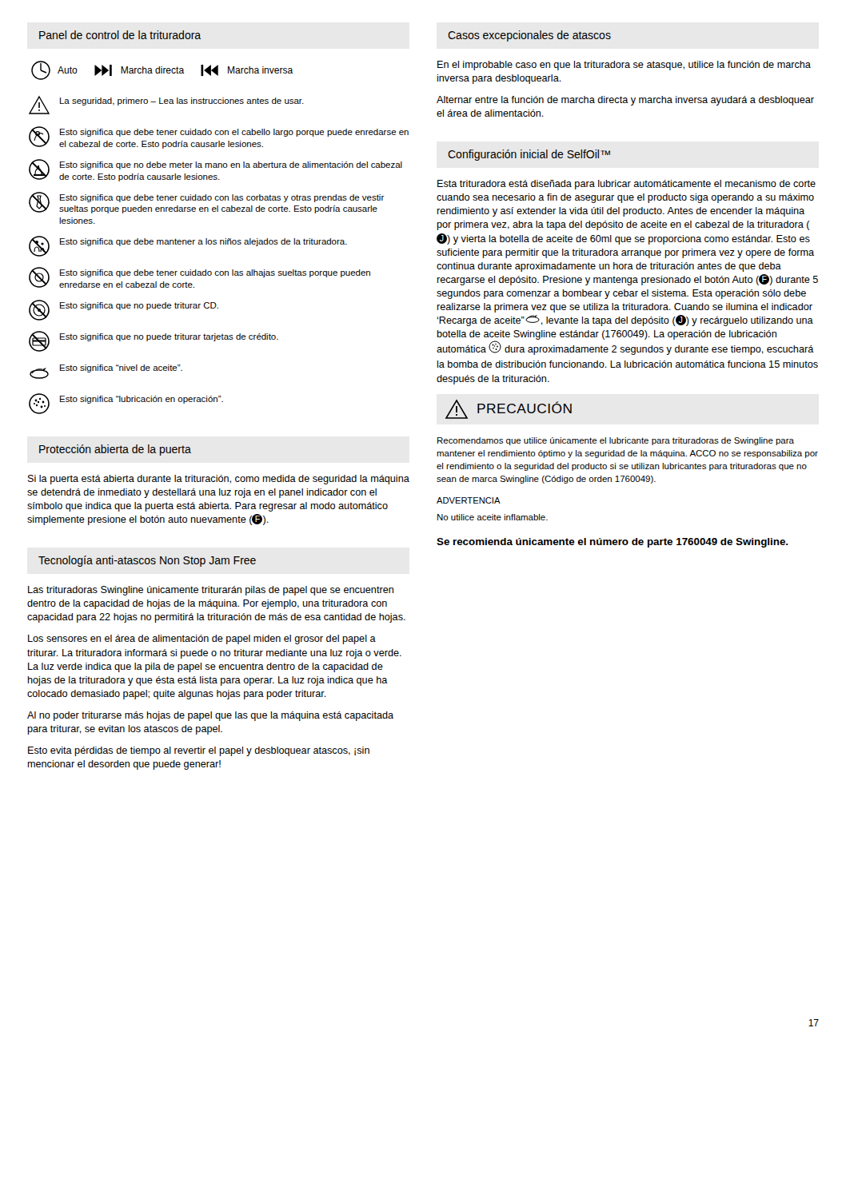Panel de control de la trituradora
Auto
Marcha directa
Marcha inversa
La seguridad, primero – Lea las instrucciones antes de usar.
Esto significa que debe tener cuidado con el cabello largo porque puede enredarse en el cabezal de corte. Esto podría causarle lesiones.
Esto significa que no debe meter la mano en la abertura de alimentación del cabezal de corte. Esto podría causarle lesiones.
Esto significa que debe tener cuidado con las corbatas y otras prendas de vestir sueltas porque pueden enredarse en el cabezal de corte. Esto podría causarle lesiones.
Esto significa que debe mantener a los niños alejados de la trituradora.
Esto significa que debe tener cuidado con las alhajas sueltas porque pueden enredarse en el cabezal de corte.
Esto significa que no puede triturar CD.
Esto significa que no puede triturar tarjetas de crédito.
Esto significa “nivel de aceite”.
Esto significa “lubricación en operación”.
Protección abierta de la puerta
Si la puerta está abierta durante la trituración, como medida de seguridad la máquina se detendrá de inmediato y destellará una luz roja en el panel indicador con el símbolo que indica que la puerta está abierta. Para regresar al modo automático simplemente presione el botón auto nuevamente (F).
Tecnología anti-atascos Non Stop Jam Free
Las trituradoras Swingline únicamente triturarán pilas de papel que se encuentren dentro de la capacidad de hojas de la máquina. Por ejemplo, una trituradora con capacidad para 22 hojas no permitirá la trituración de más de esa cantidad de hojas.
Los sensores en el área de alimentación de papel miden el grosor del papel a triturar. La trituradora informará si puede o no triturar mediante una luz roja o verde. La luz verde indica que la pila de papel se encuentra dentro de la capacidad de hojas de la trituradora y que ésta está lista para operar. La luz roja indica que ha colocado demasiado papel; quite algunas hojas para poder triturar.
Al no poder triturarse más hojas de papel que las que la máquina está capacitada para triturar, se evitan los atascos de papel.
Esto evita pérdidas de tiempo al revertir el papel y desbloquear atascos, ¡sin mencionar el desorden que puede generar!
Casos excepcionales de atascos
En el improbable caso en que la trituradora se atasque, utilice la función de marcha inversa para desbloquearla.
Alternar entre la función de marcha directa y marcha inversa ayudará a desbloquear el área de alimentación.
Configuración inicial de SelfOil™
Esta trituradora está diseñada para lubricar automáticamente el mecanismo de corte cuando sea necesario a fin de asegurar que el producto siga operando a su máximo rendimiento y así extender la vida útil del producto. Antes de encender la máquina por primera vez, abra la tapa del depósito de aceite en el cabezal de la trituradora (J) y vierta la botella de aceite de 60ml que se proporciona como estándar. Esto es suficiente para permitir que la trituradora arranque por primera vez y opere de forma continua durante aproximadamente un hora de trituración antes de que deba recargarse el depósito. Presione y mantenga presionado el botón Auto (F) durante 5 segundos para comenzar a bombear y cebar el sistema. Esta operación sólo debe realizarse la primera vez que se utiliza la trituradora. Cuando se ilumina el indicador ‘Recarga de aceite” , levante la tapa del depósito (J) y recárguelo utilizando una botella de aceite Swingline estándar (1760049). La operación de lubricación automática dura aproximadamente 2 segundos y durante ese tiempo, escuchará la bomba de distribución funcionando. La lubricación automática funciona 15 minutos después de la trituración.
PRECAUCIÓN
Recomendamos que utilice únicamente el lubricante para trituradoras de Swingline para mantener el rendimiento óptimo y la seguridad de la máquina. ACCO no se responsabiliza por el rendimiento o la seguridad del producto si se utilizan lubricantes para trituradoras que no sean de marca Swingline (Código de orden 1760049).
ADVERTENCIA
No utilice aceite inflamable.
Se recomienda únicamente el número de parte 1760049 de Swingline.
17